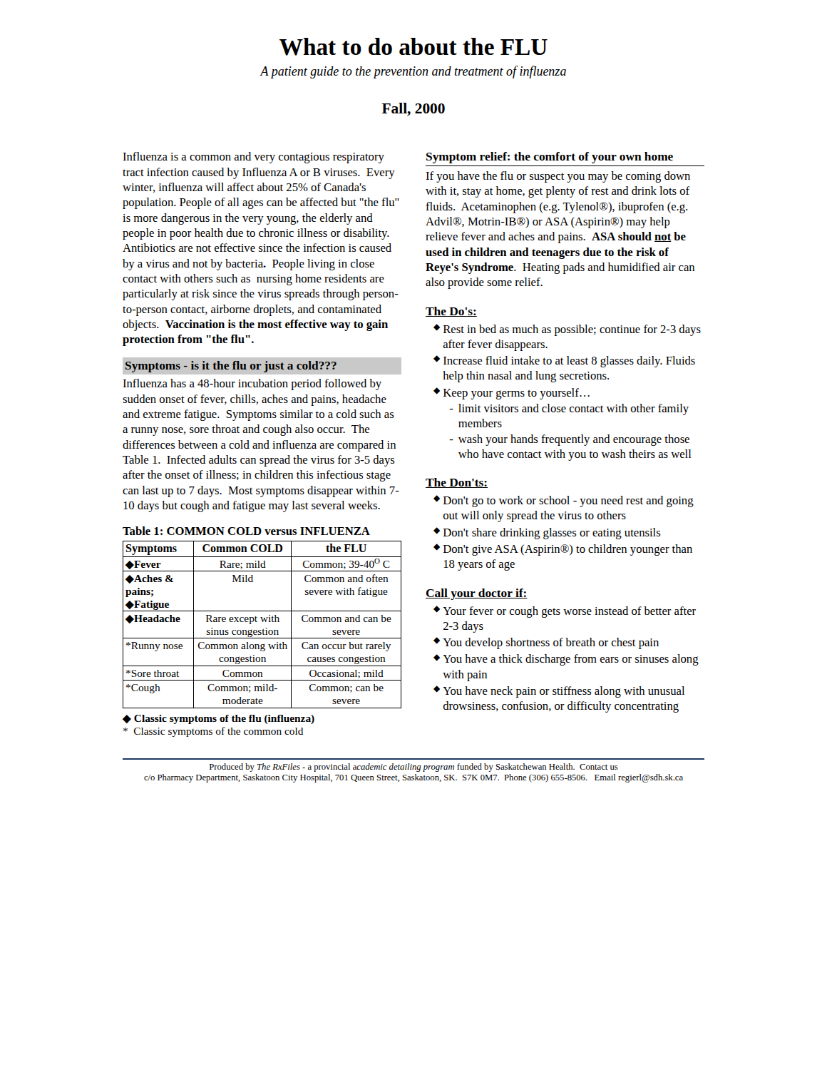What to do about the FLU
A patient guide to the prevention and treatment of influenza
Fall, 2000
Influenza is a common and very contagious respiratory tract infection caused by Influenza A or B viruses. Every winter, influenza will affect about 25% of Canada's population. People of all ages can be affected but "the flu" is more dangerous in the very young, the elderly and people in poor health due to chronic illness or disability. Antibiotics are not effective since the infection is caused by a virus and not by bacteria. People living in close contact with others such as nursing home residents are particularly at risk since the virus spreads through person-to-person contact, airborne droplets, and contaminated objects. Vaccination is the most effective way to gain protection from "the flu".
Symptoms - is it the flu or just a cold???
Influenza has a 48-hour incubation period followed by sudden onset of fever, chills, aches and pains, headache and extreme fatigue. Symptoms similar to a cold such as a runny nose, sore throat and cough also occur. The differences between a cold and influenza are compared in Table 1. Infected adults can spread the virus for 3-5 days after the onset of illness; in children this infectious stage can last up to 7 days. Most symptoms disappear within 7-10 days but cough and fatigue may last several weeks.
Table 1: COMMON COLD versus INFLUENZA
| Symptoms | Common COLD | the FLU |
| --- | --- | --- |
| ◆Fever | Rare; mild | Common; 39-40 O C |
| ◆Aches & pains; ◆Fatigue | Mild | Common and often severe with fatigue |
| ◆Headache | Rare except with sinus congestion | Common and can be severe |
| *Runny nose | Common along with congestion | Can occur but rarely causes congestion |
| *Sore throat | Common | Occasional; mild |
| *Cough | Common; mild-moderate | Common; can be severe |
◆ Classic symptoms of the flu (influenza)
* Classic symptoms of the common cold
Symptom relief: the comfort of your own home
If you have the flu or suspect you may be coming down with it, stay at home, get plenty of rest and drink lots of fluids. Acetaminophen (e.g. Tylenol®), ibuprofen (e.g. Advil®, Motrin-IB®) or ASA (Aspirin®) may help relieve fever and aches and pains. ASA should not be used in children and teenagers due to the risk of Reye's Syndrome. Heating pads and humidified air can also provide some relief.
The Do's:
Rest in bed as much as possible; continue for 2-3 days after fever disappears.
Increase fluid intake to at least 8 glasses daily. Fluids help thin nasal and lung secretions.
Keep your germs to yourself…
limit visitors and close contact with other family members
wash your hands frequently and encourage those who have contact with you to wash theirs as well
The Don'ts:
Don't go to work or school - you need rest and going out will only spread the virus to others
Don't share drinking glasses or eating utensils
Don't give ASA (Aspirin®) to children younger than 18 years of age
Call your doctor if:
Your fever or cough gets worse instead of better after 2-3 days
You develop shortness of breath or chest pain
You have a thick discharge from ears or sinuses along with pain
You have neck pain or stiffness along with unusual drowsiness, confusion, or difficulty concentrating
Produced by The RxFiles - a provincial academic detailing program funded by Saskatchewan Health. Contact us
c/o Pharmacy Department, Saskatoon City Hospital, 701 Queen Street, Saskatoon, SK. S7K 0M7. Phone (306) 655-8506. Email regierl@sdh.sk.ca